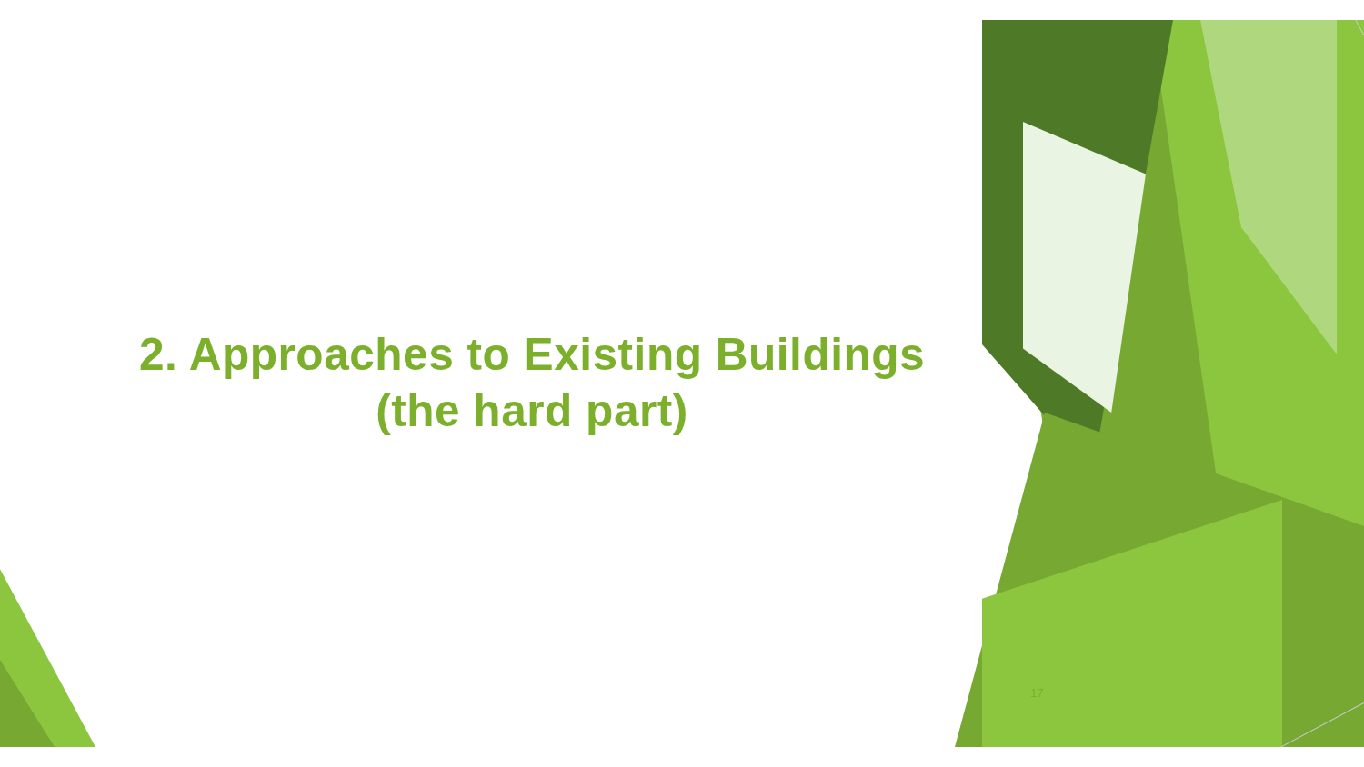2. Approaches to Existing Buildings
(the hard part)
17